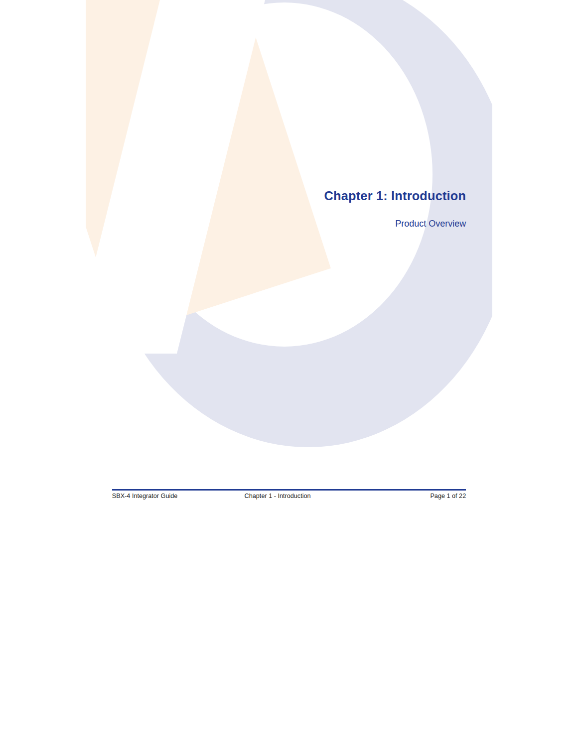Chapter 1: Introduction
Product Overview
SBX-4 Integrator Guide Chapter 1 - Introduction Page 1 of 22